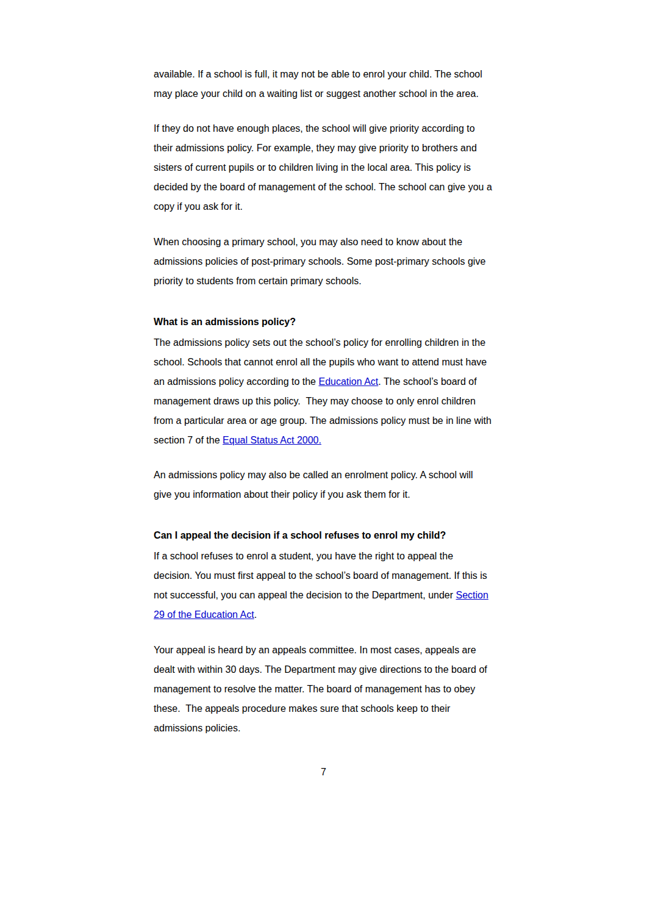available. If a school is full, it may not be able to enrol your child. The school may place your child on a waiting list or suggest another school in the area.
If they do not have enough places, the school will give priority according to their admissions policy. For example, they may give priority to brothers and sisters of current pupils or to children living in the local area. This policy is decided by the board of management of the school. The school can give you a copy if you ask for it.
When choosing a primary school, you may also need to know about the admissions policies of post-primary schools. Some post-primary schools give priority to students from certain primary schools.
What is an admissions policy?
The admissions policy sets out the school’s policy for enrolling children in the school. Schools that cannot enrol all the pupils who want to attend must have an admissions policy according to the Education Act. The school’s board of management draws up this policy. They may choose to only enrol children from a particular area or age group. The admissions policy must be in line with section 7 of the Equal Status Act 2000.
An admissions policy may also be called an enrolment policy. A school will give you information about their policy if you ask them for it.
Can I appeal the decision if a school refuses to enrol my child?
If a school refuses to enrol a student, you have the right to appeal the decision. You must first appeal to the school’s board of management. If this is not successful, you can appeal the decision to the Department, under Section 29 of the Education Act.
Your appeal is heard by an appeals committee. In most cases, appeals are dealt with within 30 days. The Department may give directions to the board of management to resolve the matter. The board of management has to obey these. The appeals procedure makes sure that schools keep to their admissions policies.
7